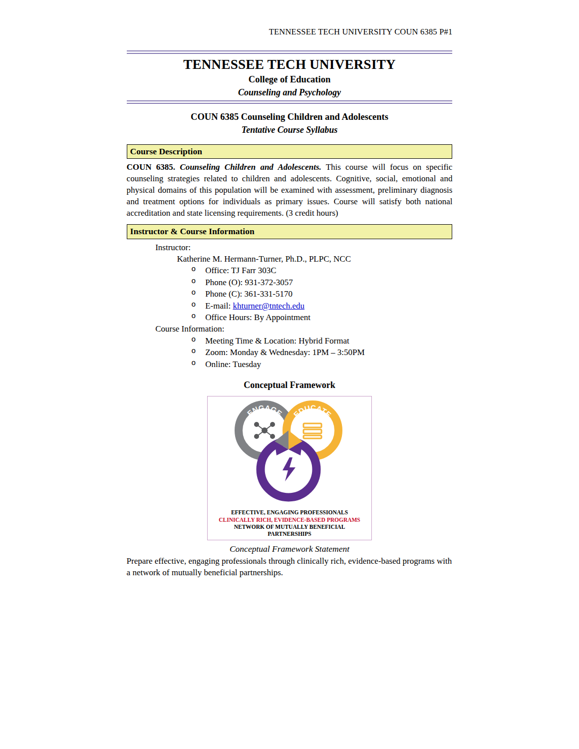TENNESSEE TECH UNIVERSITY COUN 6385 P#1
TENNESSEE TECH UNIVERSITY
College of Education
Counseling and Psychology
COUN 6385 Counseling Children and Adolescents
Tentative Course Syllabus
Course Description
COUN 6385. Counseling Children and Adolescents. This course will focus on specific counseling strategies related to children and adolescents. Cognitive, social, emotional and physical domains of this population will be examined with assessment, preliminary diagnosis and treatment options for individuals as primary issues. Course will satisfy both national accreditation and state licensing requirements. (3 credit hours)
Instructor & Course Information
Instructor:
Katherine M. Hermann-Turner, Ph.D., PLPC, NCC
Office: TJ Farr 303C
Phone (O): 931-372-3057
Phone (C): 361-331-5170
E-mail: khturner@tntech.edu
Office Hours: By Appointment
Course Information:
Meeting Time & Location: Hybrid Format
Zoom: Monday & Wednesday: 1PM – 3:50PM
Online: Tuesday
Conceptual Framework
ENGAGE EDUCATE EMPOWER
EFFECTIVE, ENGAGING PROFESSIONALS
CLINICALLY RICH, EVIDENCE-BASED PROGRAMS
NETWORK OF MUTUALLY BENEFICIAL PARTNERSHIPS
Conceptual Framework Statement
Prepare effective, engaging professionals through clinically rich, evidence-based programs with a network of mutually beneficial partnerships.